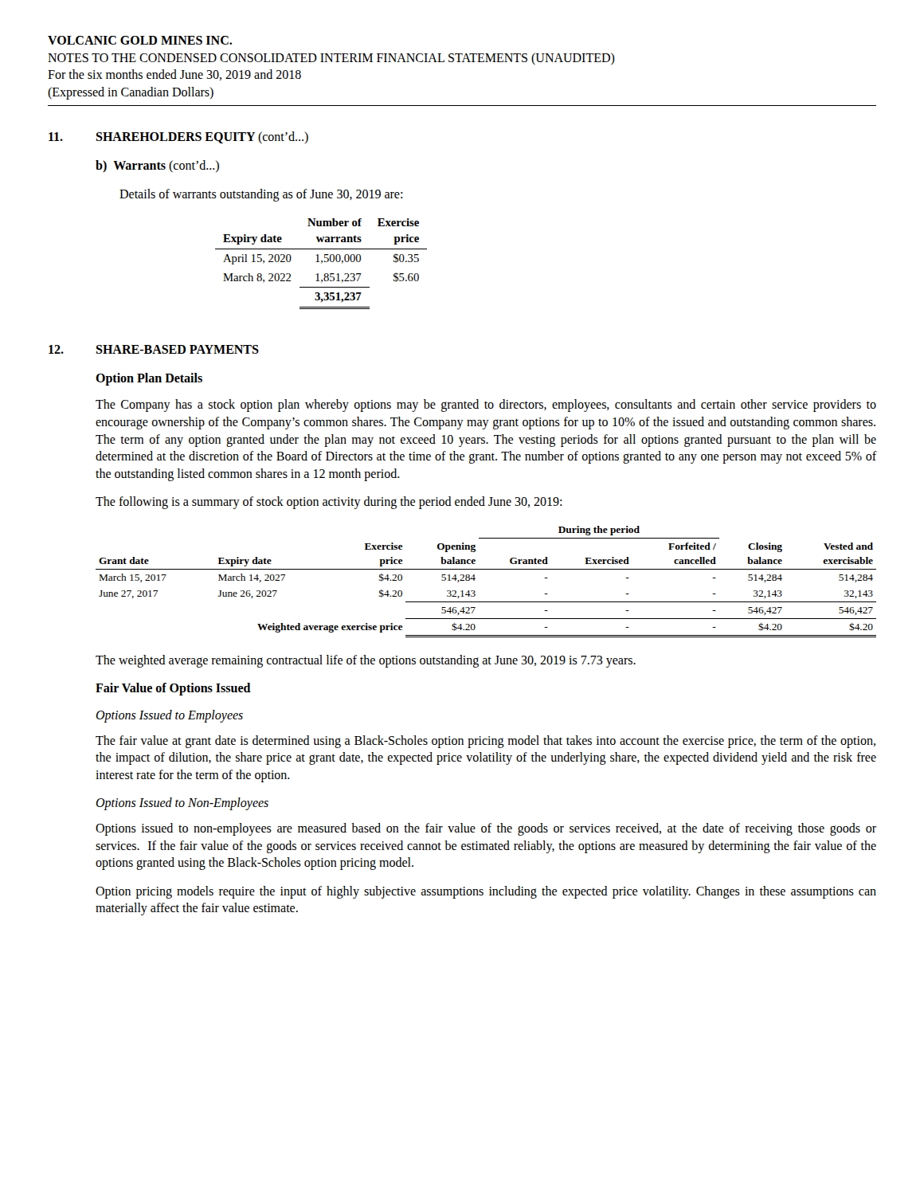VOLCANIC GOLD MINES INC.
NOTES TO THE CONDENSED CONSOLIDATED INTERIM FINANCIAL STATEMENTS (UNAUDITED)
For the six months ended June 30, 2019 and 2018
(Expressed in Canadian Dollars)
11. SHAREHOLDERS EQUITY (cont’d...)
b) Warrants (cont’d...)
Details of warrants outstanding as of June 30, 2019 are:
| Expiry date | Number of warrants | Exercise price |
| --- | --- | --- |
| April 15, 2020 | 1,500,000 | $0.35 |
| March 8, 2022 | 1,851,237 | $5.60 |
| | 3,351,237 | |
12. SHARE-BASED PAYMENTS
Option Plan Details
The Company has a stock option plan whereby options may be granted to directors, employees, consultants and certain other service providers to encourage ownership of the Company’s common shares. The Company may grant options for up to 10% of the issued and outstanding common shares. The term of any option granted under the plan may not exceed 10 years. The vesting periods for all options granted pursuant to the plan will be determined at the discretion of the Board of Directors at the time of the grant. The number of options granted to any one person may not exceed 5% of the outstanding listed common shares in a 12 month period.
The following is a summary of stock option activity during the period ended June 30, 2019:
| | During the period | |
| --- | --- | --- |
| Grant date | Expiry date | Exercise price | Opening balance | Granted | Exercised | Forfeited / cancelled | Closing balance | Vested and exercisable |
| March 15, 2017 | March 14, 2027 | $4.20 | 514,284 | - | - | - | 514,284 | 514,284 |
| June 27, 2017 | June 26, 2027 | $4.20 | 32,143 | - | - | - | 32,143 | 32,143 |
| | | | 546,427 | - | - | - | 546,427 | 546,427 |
| Weighted average exercise price | $4.20 | - | - | - | $4.20 | $4.20 |
The weighted average remaining contractual life of the options outstanding at June 30, 2019 is 7.73 years.
Fair Value of Options Issued
Options Issued to Employees
The fair value at grant date is determined using a Black-Scholes option pricing model that takes into account the exercise price, the term of the option, the impact of dilution, the share price at grant date, the expected price volatility of the underlying share, the expected dividend yield and the risk free interest rate for the term of the option.
Options Issued to Non-Employees
Options issued to non-employees are measured based on the fair value of the goods or services received, at the date of receiving those goods or services. If the fair value of the goods or services received cannot be estimated reliably, the options are measured by determining the fair value of the options granted using the Black-Scholes option pricing model.
Option pricing models require the input of highly subjective assumptions including the expected price volatility. Changes in these assumptions can materially affect the fair value estimate.